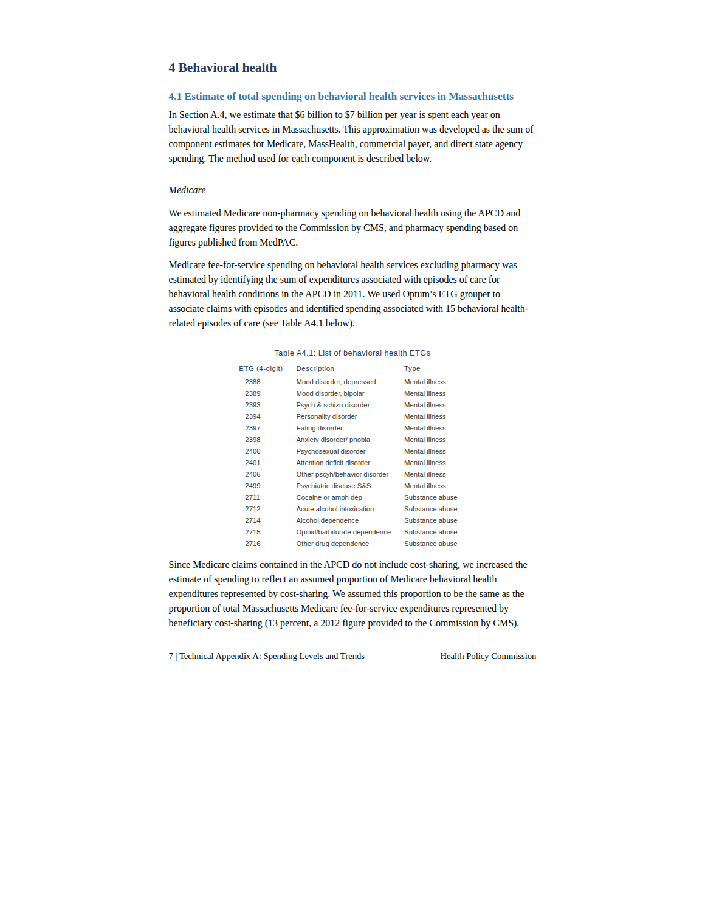4 Behavioral health
4.1 Estimate of total spending on behavioral health services in Massachusetts
In Section A.4, we estimate that $6 billion to $7 billion per year is spent each year on behavioral health services in Massachusetts. This approximation was developed as the sum of component estimates for Medicare, MassHealth, commercial payer, and direct state agency spending. The method used for each component is described below.
Medicare
We estimated Medicare non-pharmacy spending on behavioral health using the APCD and aggregate figures provided to the Commission by CMS, and pharmacy spending based on figures published from MedPAC.
Medicare fee-for-service spending on behavioral health services excluding pharmacy was estimated by identifying the sum of expenditures associated with episodes of care for behavioral health conditions in the APCD in 2011. We used Optum’s ETG grouper to associate claims with episodes and identified spending associated with 15 behavioral health-related episodes of care (see Table A4.1 below).
Table A4.1: List of behavioral health ETGs
| ETG (4-digit) | Description | Type |
| --- | --- | --- |
| 2388 | Mood disorder, depressed | Mental illness |
| 2389 | Mood disorder, bipolar | Mental illness |
| 2393 | Psych & schizo disorder | Mental illness |
| 2394 | Personality disorder | Mental illness |
| 2397 | Eating disorder | Mental illness |
| 2398 | Anxiety disorder/ phobia | Mental illness |
| 2400 | Psychosexual disorder | Mental illness |
| 2401 | Attention deficit disorder | Mental illness |
| 2406 | Other pscyh/behavior disorder | Mental illness |
| 2499 | Psychiatric disease S&S | Mental illness |
| 2711 | Cocaine or amph dep | Substance abuse |
| 2712 | Acute alcohol intoxication | Substance abuse |
| 2714 | Alcohol dependence | Substance abuse |
| 2715 | Opioid/barbiturate dependence | Substance abuse |
| 2716 | Other drug dependence | Substance abuse |
Since Medicare claims contained in the APCD do not include cost-sharing, we increased the estimate of spending to reflect an assumed proportion of Medicare behavioral health expenditures represented by cost-sharing. We assumed this proportion to be the same as the proportion of total Massachusetts Medicare fee-for-service expenditures represented by beneficiary cost-sharing (13 percent, a 2012 figure provided to the Commission by CMS).
7 | Technical Appendix A: Spending Levels and Trends Health Policy Commission